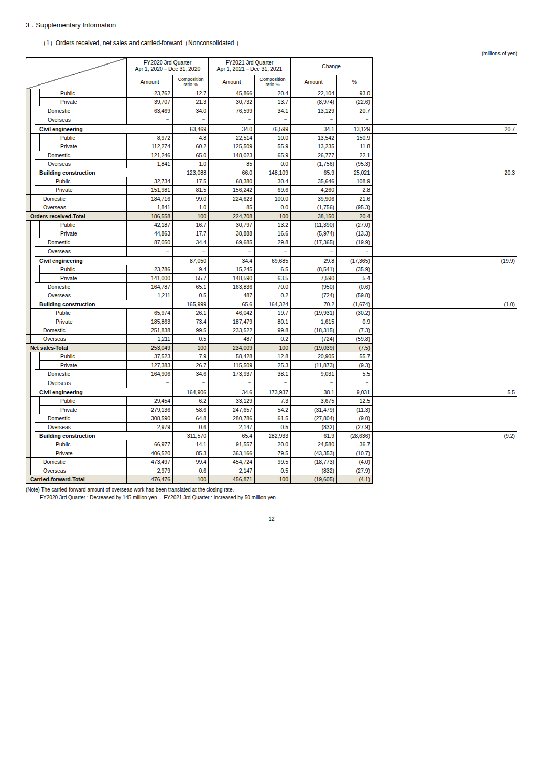3．Supplementary Information
（1）Orders received, net sales and carried-forward（Nonconsolidated ）
(millions of yen)
| | FY2020 3rd Quarter Apr 1, 2020－Dec 31, 2020 | FY2021 3rd Quarter Apr 1, 2021－Dec 31, 2021 | Change |
| --- | --- | --- | --- |
| Amount | Composition ratio % | Amount | Composition ratio % | Amount | % |
| | | | Public | 23,762 | 12.7 | 45,866 | 20.4 | 22,104 | 93.0 |
| Private | 39,707 | 21.3 | 30,732 | 13.7 | (8,974) | (22.6) |
| Domestic | 63,469 | 34.0 | 76,599 | 34.1 | 13,129 | 20.7 |
| Overseas | － | － | － | － | － | － |
| Civil engineering | 63,469 | 34.0 | 76,599 | 34.1 | 13,129 | 20.7 |
| | | Public | 8,972 | 4.8 | 22,514 | 10.0 | 13,542 | 150.9 |
| Private | 112,274 | 60.2 | 125,509 | 55.9 | 13,235 | 11.8 |
| Domestic | 121,246 | 65.0 | 148,023 | 65.9 | 26,777 | 22.1 |
| Overseas | 1,841 | 1.0 | 85 | 0.0 | (1,756) | (95.3) |
| Building construction | 123,088 | 66.0 | 148,109 | 65.9 | 25,021 | 20.3 |
| | Public | 32,734 | 17.5 | 68,380 | 30.4 | 35,646 | 108.9 |
| Private | 151,981 | 81.5 | 156,242 | 69.6 | 4,260 | 2.8 |
| | Domestic | 184,716 | 99.0 | 224,623 | 100.0 | 39,906 | 21.6 |
| | Overseas | 1,841 | 1.0 | 85 | 0.0 | (1,756) | (95.3) |
| Orders received-Total | 186,558 | 100 | 224,708 | 100 | 38,150 | 20.4 |
| | | | Public | 42,187 | 16.7 | 30,797 | 13.2 | (11,390) | (27.0) |
| Private | 44,863 | 17.7 | 38,888 | 16.6 | (5,974) | (13.3) |
| Domestic | 87,050 | 34.4 | 69,685 | 29.8 | (17,365) | (19.9) |
| Overseas | － | － | － | － | － | － |
| Civil engineering | 87,050 | 34.4 | 69,685 | 29.8 | (17,365) | (19.9) |
| | | Public | 23,786 | 9.4 | 15,245 | 6.5 | (8,541) | (35.9) |
| Private | 141,000 | 55.7 | 148,590 | 63.5 | 7,590 | 5.4 |
| Domestic | 164,787 | 65.1 | 163,836 | 70.0 | (950) | (0.6) |
| Overseas | 1,211 | 0.5 | 487 | 0.2 | (724) | (59.8) |
| Building construction | 165,999 | 65.6 | 164,324 | 70.2 | (1,674) | (1.0) |
| | Public | 65,974 | 26.1 | 46,042 | 19.7 | (19,931) | (30.2) |
| Private | 185,863 | 73.4 | 187,479 | 80.1 | 1,615 | 0.9 |
| | Domestic | 251,838 | 99.5 | 233,522 | 99.8 | (18,315) | (7.3) |
| | Overseas | 1,211 | 0.5 | 487 | 0.2 | (724) | (59.8) |
| Net sales-Total | 253,049 | 100 | 234,009 | 100 | (19,039) | (7.5) |
| | | | Public | 37,523 | 7.9 | 58,428 | 12.8 | 20,905 | 55.7 |
| Private | 127,383 | 26.7 | 115,509 | 25.3 | (11,873) | (9.3) |
| Domestic | 164,906 | 34.6 | 173,937 | 38.1 | 9,031 | 5.5 |
| Overseas | － | － | － | － | － | － |
| Civil engineering | 164,906 | 34.6 | 173,937 | 38.1 | 9,031 | 5.5 |
| | | Public | 29,454 | 6.2 | 33,129 | 7.3 | 3,675 | 12.5 |
| Private | 279,136 | 58.6 | 247,657 | 54.2 | (31,479) | (11.3) |
| Domestic | 308,590 | 64.8 | 280,786 | 61.5 | (27,804) | (9.0) |
| Overseas | 2,979 | 0.6 | 2,147 | 0.5 | (832) | (27.9) |
| Building construction | 311,570 | 65.4 | 282,933 | 61.9 | (28,636) | (9.2) |
| | Public | 66,977 | 14.1 | 91,557 | 20.0 | 24,580 | 36.7 |
| Private | 406,520 | 85.3 | 363,166 | 79.5 | (43,353) | (10.7) |
| | Domestic | 473,497 | 99.4 | 454,724 | 99.5 | (18,773) | (4.0) |
| | Overseas | 2,979 | 0.6 | 2,147 | 0.5 | (832) | (27.9) |
| Carried-forward-Total | 476,476 | 100 | 456,871 | 100 | (19,605) | (4.1) |
(Note) The carried-forward amount of overseas work has been translated at the closing rate.
FY2020 3rd Quarter : Decreased by 145 million yen FY2021 3rd Quarter : Increased by 50 million yen
12